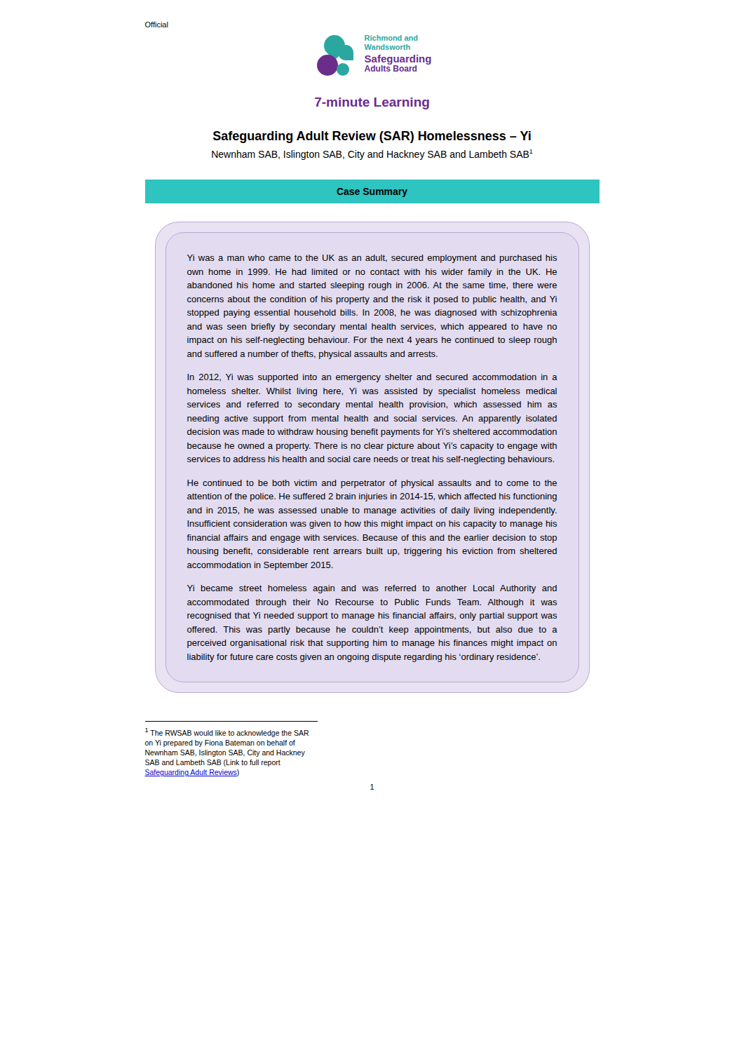Official
Richmond and
Wandsworth Safeguarding Adults Board
7-minute Learning
Safeguarding Adult Review (SAR) Homelessness – Yi
Newnham SAB, Islington SAB, City and Hackney SAB and Lambeth SAB1
Case Summary
Yi was a man who came to the UK as an adult, secured employment and purchased his own home in 1999. He had limited or no contact with his wider family in the UK. He abandoned his home and started sleeping rough in 2006. At the same time, there were concerns about the condition of his property and the risk it posed to public health, and Yi stopped paying essential household bills. In 2008, he was diagnosed with schizophrenia and was seen briefly by secondary mental health services, which appeared to have no impact on his self-neglecting behaviour. For the next 4 years he continued to sleep rough and suffered a number of thefts, physical assaults and arrests.
In 2012, Yi was supported into an emergency shelter and secured accommodation in a homeless shelter. Whilst living here, Yi was assisted by specialist homeless medical services and referred to secondary mental health provision, which assessed him as needing active support from mental health and social services. An apparently isolated decision was made to withdraw housing benefit payments for Yi’s sheltered accommodation because he owned a property. There is no clear picture about Yi’s capacity to engage with services to address his health and social care needs or treat his self-neglecting behaviours.
He continued to be both victim and perpetrator of physical assaults and to come to the attention of the police. He suffered 2 brain injuries in 2014-15, which affected his functioning and in 2015, he was assessed unable to manage activities of daily living independently. Insufficient consideration was given to how this might impact on his capacity to manage his financial affairs and engage with services. Because of this and the earlier decision to stop housing benefit, considerable rent arrears built up, triggering his eviction from sheltered accommodation in September 2015.
Yi became street homeless again and was referred to another Local Authority and accommodated through their No Recourse to Public Funds Team. Although it was recognised that Yi needed support to manage his financial affairs, only partial support was offered. This was partly because he couldn’t keep appointments, but also due to a perceived organisational risk that supporting him to manage his finances might impact on liability for future care costs given an ongoing dispute regarding his ‘ordinary residence’.
1 The RWSAB would like to acknowledge the SAR on Yi prepared by Fiona Bateman on behalf of Newnham SAB, Islington SAB, City and Hackney SAB and Lambeth SAB (Link to full report Safeguarding Adult Reviews)
1